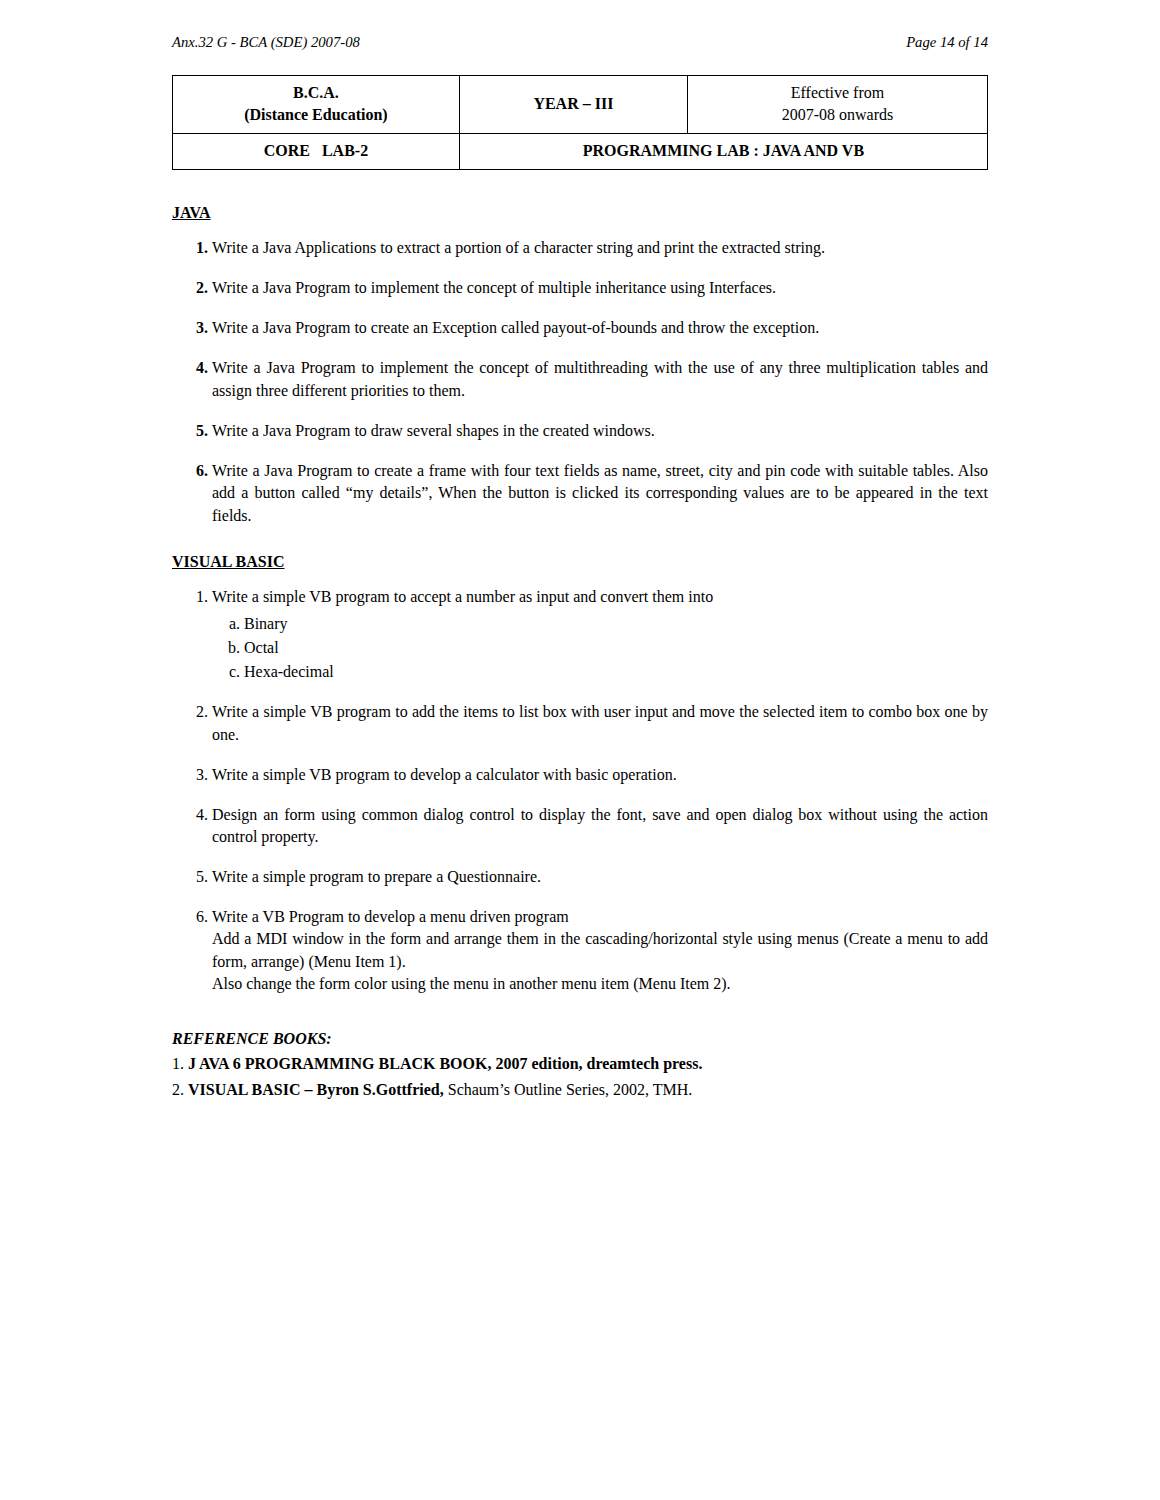Anx.32 G - BCA (SDE) 2007-08 Page 14 of 14
| B.C.A. (Distance Education) | YEAR – III | Effective from 2007-08 onwards |
| CORE LAB-2 | PROGRAMMING LAB : JAVA AND VB |
JAVA
Write a Java Applications to extract a portion of a character string and print the extracted string.
Write a Java Program to implement the concept of multiple inheritance using Interfaces.
Write a Java Program to create an Exception called payout-of-bounds and throw the exception.
Write a Java Program to implement the concept of multithreading with the use of any three multiplication tables and assign three different priorities to them.
Write a Java Program to draw several shapes in the created windows.
Write a Java Program to create a frame with four text fields as name, street, city and pin code with suitable tables. Also add a button called “my details”, When the button is clicked its corresponding values are to be appeared in the text fields.
VISUAL BASIC
Write a simple VB program to accept a number as input and convert them into
Binary
Octal
Hexa-decimal
Write a simple VB program to add the items to list box with user input and move the selected item to combo box one by one.
Write a simple VB program to develop a calculator with basic operation.
Design an form using common dialog control to display the font, save and open dialog box without using the action control property.
Write a simple program to prepare a Questionnaire.
Write a VB Program to develop a menu driven program
Add a MDI window in the form and arrange them in the cascading/horizontal style using menus (Create a menu to add form, arrange) (Menu Item 1).
Also change the form color using the menu in another menu item (Menu Item 2).
REFERENCE BOOKS:
1. J AVA 6 PROGRAMMING BLACK BOOK, 2007 edition, dreamtech press.
2. VISUAL BASIC – Byron S.Gottfried, Schaum’s Outline Series, 2002, TMH.